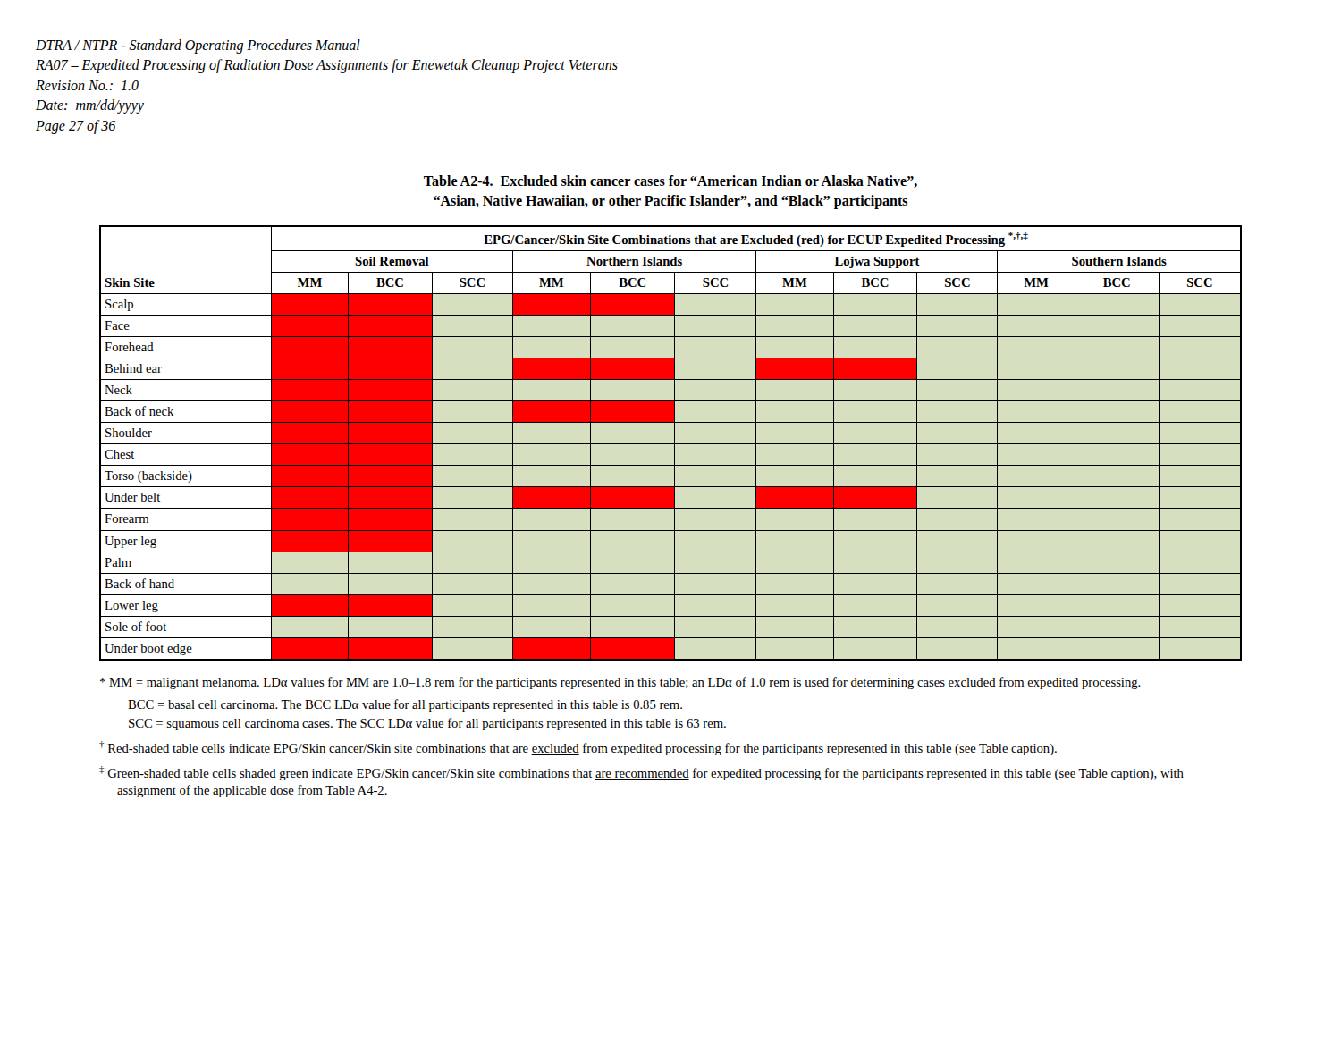DTRA / NTPR - Standard Operating Procedures Manual
RA07 – Expedited Processing of Radiation Dose Assignments for Enewetak Cleanup Project Veterans
Revision No.: 1.0
Date: mm/dd/yyyy
Page 27 of 36
Table A2-4. Excluded skin cancer cases for “American Indian or Alaska Native”,
“Asian, Native Hawaiian, or other Pacific Islander”, and “Black” participants
| Skin Site | EPG/Cancer/Skin Site Combinations that are Excluded (red) for ECUP Expedited Processing *,†,‡ |
| --- | --- |
| Soil Removal | Northern Islands | Lojwa Support | Southern Islands |
| MM | BCC | SCC | MM | BCC | SCC | MM | BCC | SCC | MM | BCC | SCC |
| Scalp | | | | | | | | | | | | |
| Face | | | | | | | | | | | | |
| Forehead | | | | | | | | | | | | |
| Behind ear | | | | | | | | | | | | |
| Neck | | | | | | | | | | | | |
| Back of neck | | | | | | | | | | | | |
| Shoulder | | | | | | | | | | | | |
| Chest | | | | | | | | | | | | |
| Torso (backside) | | | | | | | | | | | | |
| Under belt | | | | | | | | | | | | |
| Forearm | | | | | | | | | | | | |
| Upper leg | | | | | | | | | | | | |
| Palm | | | | | | | | | | | | |
| Back of hand | | | | | | | | | | | | |
| Lower leg | | | | | | | | | | | | |
| Sole of foot | | | | | | | | | | | | |
| Under boot edge | | | | | | | | | | | | |
* MM = malignant melanoma. LDα values for MM are 1.0–1.8 rem for the participants represented in this table; an LDα of 1.0 rem is used for determining cases excluded from expedited processing.
BCC = basal cell carcinoma. The BCC LDα value for all participants represented in this table is 0.85 rem.
SCC = squamous cell carcinoma cases. The SCC LDα value for all participants represented in this table is 63 rem.
† Red-shaded table cells indicate EPG/Skin cancer/Skin site combinations that are excluded from expedited processing for the participants represented in this table (see Table caption).
‡ Green-shaded table cells shaded green indicate EPG/Skin cancer/Skin site combinations that are recommended for expedited processing for the participants represented in this table (see Table caption), with assignment of the applicable dose from Table A4-2.